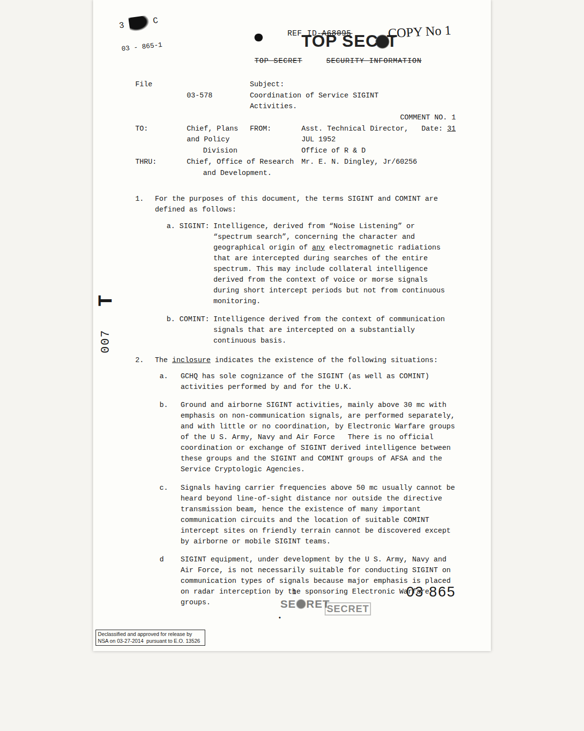3 C
03 - 865-1
REF ID-A68095
TOP SEC T
COPY No 1
TOP SECRET SECURITY INFORMATION
| File | | Subject: | |
| | 03-578 | Coordination of Service SIGINT Activities. |
| COMMENT NO. 1 |
| TO: | Chief, Plans and Policy | FROM: | Asst. Technical Director, Date: 31 JUL 1952 |
| | Division | | Office of R & D |
| THRU: | Chief, Office of Research | Mr. E. N. Dingley, Jr/60256 |
| | and Development. |
1. For the purposes of this document, the terms SIGINT and COMINT are defined as follows:
a. SIGINT: Intelligence, derived from “Noise Listening” or “spectrum search”, concerning the character and geographical origin of any electromagnetic radiations that are intercepted during searches of the entire spectrum. This may include collateral intelligence derived from the context of voice or morse signals during short intercept periods but not from continuous monitoring.
b. COMINT: Intelligence derived from the context of communication signals that are intercepted on a substantially continuous basis.
2. The inclosure indicates the existence of the following situations:
a. GCHQ has sole cognizance of the SIGINT (as well as COMINT) activities performed by and for the U.K.
b. Ground and airborne SIGINT activities, mainly above 30 mc with emphasis on non-communication signals, are performed separately, and with little or no coordination, by Electronic Warfare groups of the U S. Army, Navy and Air Force There is no official coordination or exchange of SIGINT derived intelligence between these groups and the SIGINT and COMINT groups of AFSA and the Service Cryptologic Agencies.
c. Signals having carrier frequencies above 50 mc usually cannot be heard beyond line-of-sight distance nor outside the directive transmission beam, hence the existence of many important communication circuits and the location of suitable COMINT intercept sites on friendly terrain cannot be discovered except by airborne or mobile SIGINT teams.
d SIGINT equipment, under development by the U S. Army, Navy and Air Force, is not necessarily suitable for conducting SIGINT on communication types of signals because major emphasis is placed on radar interception by the sponsoring Electronic Warfare groups.
T
007
1
SE RET
SECRET
03 865
•
Declassified and approved for release by
NSA on 03-27-2014 pursuant to E.O. 13526